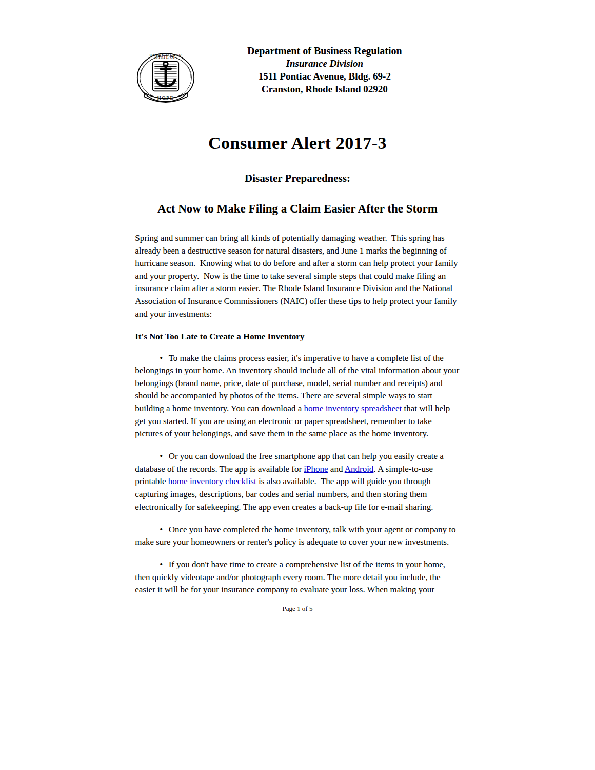STATE OF RHODE ISLAND HOPE
Department of Business Regulation
Insurance Division
1511 Pontiac Avenue, Bldg. 69-2
Cranston, Rhode Island 02920
Consumer Alert 2017-3
Disaster Preparedness:
Act Now to Make Filing a Claim Easier After the Storm
Spring and summer can bring all kinds of potentially damaging weather. This spring has already been a destructive season for natural disasters, and June 1 marks the beginning of hurricane season. Knowing what to do before and after a storm can help protect your family and your property. Now is the time to take several simple steps that could make filing an insurance claim after a storm easier. The Rhode Island Insurance Division and the National Association of Insurance Commissioners (NAIC) offer these tips to help protect your family and your investments:
It's Not Too Late to Create a Home Inventory
To make the claims process easier, it's imperative to have a complete list of the belongings in your home. An inventory should include all of the vital information about your belongings (brand name, price, date of purchase, model, serial number and receipts) and should be accompanied by photos of the items. There are several simple ways to start building a home inventory. You can download a home inventory spreadsheet that will help get you started. If you are using an electronic or paper spreadsheet, remember to take pictures of your belongings, and save them in the same place as the home inventory.
Or you can download the free smartphone app that can help you easily create a database of the records. The app is available for iPhone and Android. A simple-to-use printable home inventory checklist is also available. The app will guide you through capturing images, descriptions, bar codes and serial numbers, and then storing them electronically for safekeeping. The app even creates a back-up file for e-mail sharing.
Once you have completed the home inventory, talk with your agent or company to make sure your homeowners or renter's policy is adequate to cover your new investments.
If you don't have time to create a comprehensive list of the items in your home, then quickly videotape and/or photograph every room. The more detail you include, the easier it will be for your insurance company to evaluate your loss. When making your
Page 1 of 5